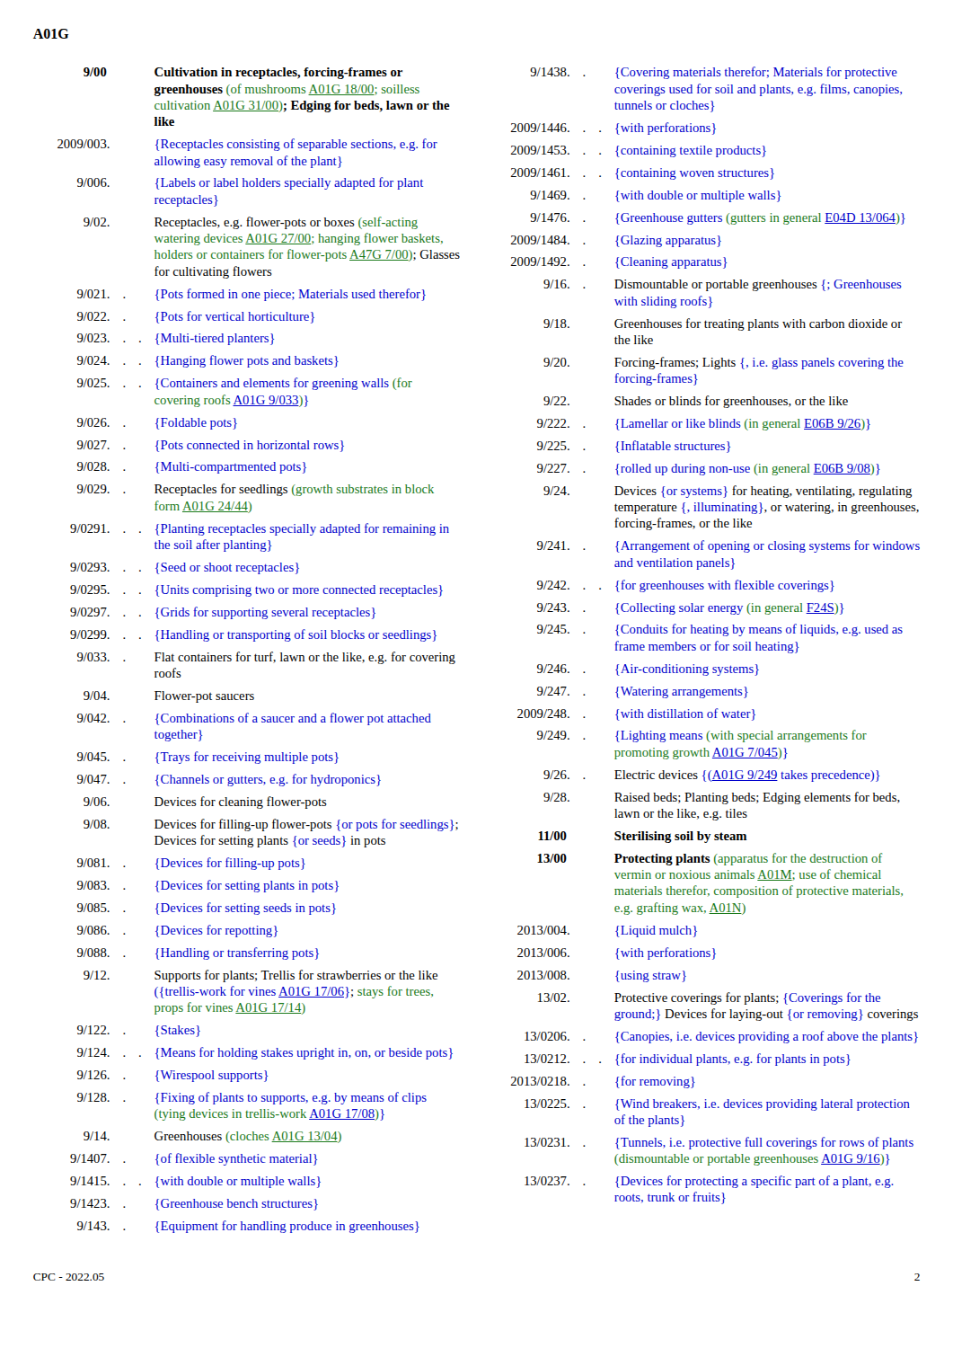A01G
| 9/00 | | Cultivation in receptacles, forcing-frames or greenhouses (of mushrooms A01G 18/00 ; soilless cultivation A01G 31/00 ) ; Edging for beds, lawn or the like |
| 2009/003 | . | {Receptacles consisting of separable sections, e.g. for allowing easy removal of the plant} |
| 9/006 | . | {Labels or label holders specially adapted for plant receptacles} |
| 9/02 | . | Receptacles, e.g. flower-pots or boxes (self-acting watering devices A01G 27/00 ; hanging flower baskets, holders or containers for flower-pots A47G 7/00 ) ; Glasses for cultivating flowers |
| 9/021 | . . | {Pots formed in one piece; Materials used therefor} |
| 9/022 | . . | {Pots for vertical horticulture} |
| 9/023 | . . . | {Multi-tiered planters} |
| 9/024 | . . . | {Hanging flower pots and baskets} |
| 9/025 | . . . | {Containers and elements for greening walls (for covering roofs A01G 9/033 ) } |
| 9/026 | . . | {Foldable pots} |
| 9/027 | . . | {Pots connected in horizontal rows} |
| 9/028 | . . | {Multi-compartmented pots} |
| 9/029 | . . | Receptacles for seedlings (growth substrates in block form A01G 24/44 ) |
| 9/0291 | . . . | {Planting receptacles specially adapted for remaining in the soil after planting} |
| 9/0293 | . . . | {Seed or shoot receptacles} |
| 9/0295 | . . . | {Units comprising two or more connected receptacles} |
| 9/0297 | . . . | {Grids for supporting several receptacles} |
| 9/0299 | . . . | {Handling or transporting of soil blocks or seedlings} |
| 9/033 | . . | Flat containers for turf, lawn or the like, e.g. for covering roofs |
| 9/04 | . | Flower-pot saucers |
| 9/042 | . . | {Combinations of a saucer and a flower pot attached together} |
| 9/045 | . . | {Trays for receiving multiple pots} |
| 9/047 | . . | {Channels or gutters, e.g. for hydroponics} |
| 9/06 | . | Devices for cleaning flower-pots |
| 9/08 | . | Devices for filling-up flower-pots {or pots for seedlings} ; Devices for setting plants {or seeds} in pots |
| 9/081 | . . | {Devices for filling-up pots} |
| 9/083 | . . | {Devices for setting plants in pots} |
| 9/085 | . . | {Devices for setting seeds in pots} |
| 9/086 | . . | {Devices for repotting} |
| 9/088 | . . | {Handling or transferring pots} |
| 9/12 | . | Supports for plants; Trellis for strawberries or the like ({trellis-work for vines A01G 17/06 } ; stays for trees, props for vines A01G 17/14 ) |
| 9/122 | . . | {Stakes} |
| 9/124 | . . . | {Means for holding stakes upright in, on, or beside pots} |
| 9/126 | . . | {Wirespool supports} |
| 9/128 | . . | {Fixing of plants to supports, e.g. by means of clips (tying devices in trellis-work A01G 17/08 ) } |
| 9/14 | . | Greenhouses (cloches A01G 13/04 ) |
| 9/1407 | . . | {of flexible synthetic material} |
| 9/1415 | . . . | {with double or multiple walls} |
| 9/1423 | . . | {Greenhouse bench structures} |
| 9/143 | . . | {Equipment for handling produce in greenhouses} |
| 9/1438 | . . | {Covering materials therefor; Materials for protective coverings used for soil and plants, e.g. films, canopies, tunnels or cloches} |
| 2009/1446 | . . . | {with perforations} |
| 2009/1453 | . . . | {containing textile products} |
| 2009/1461 | . . . | {containing woven structures} |
| 9/1469 | . . | {with double or multiple walls} |
| 9/1476 | . . | {Greenhouse gutters (gutters in general E04D 13/064 ) } |
| 2009/1484 | . . | {Glazing apparatus} |
| 2009/1492 | . . | {Cleaning apparatus} |
| 9/16 | . . | Dismountable or portable greenhouses {; Greenhouses with sliding roofs} |
| 9/18 | . | Greenhouses for treating plants with carbon dioxide or the like |
| 9/20 | . | Forcing-frames; Lights {, i.e. glass panels covering the forcing-frames} |
| 9/22 | . | Shades or blinds for greenhouses, or the like |
| 9/222 | . . | {Lamellar or like blinds (in general E06B 9/26 ) } |
| 9/225 | . . | {Inflatable structures} |
| 9/227 | . . | {rolled up during non-use (in general E06B 9/08 ) } |
| 9/24 | . | Devices {or systems} for heating, ventilating, regulating temperature {, illuminating} , or watering, in greenhouses, forcing-frames, or the like |
| 9/241 | . . | {Arrangement of opening or closing systems for windows and ventilation panels} |
| 9/242 | . . . | {for greenhouses with flexible coverings} |
| 9/243 | . . | {Collecting solar energy (in general F24S ) } |
| 9/245 | . . | {Conduits for heating by means of liquids, e.g. used as frame members or for soil heating} |
| 9/246 | . . | {Air-conditioning systems} |
| 9/247 | . . | {Watering arrangements} |
| 2009/248 | . . | {with distillation of water} |
| 9/249 | . . | {Lighting means (with special arrangements for promoting growth A01G 7/045 ) } |
| 9/26 | . . | Electric devices {( A01G 9/249 takes precedence)} |
| 9/28 | . | Raised beds; Planting beds; Edging elements for beds, lawn or the like, e.g. tiles |
| 11/00 | | Sterilising soil by steam |
| 13/00 | | Protecting plants (apparatus for the destruction of vermin or noxious animals A01M ; use of chemical materials therefor, composition of protective materials, e.g. grafting wax, A01N ) |
| 2013/004 | . | {Liquid mulch} |
| 2013/006 | . | {with perforations} |
| 2013/008 | . | {using straw} |
| 13/02 | . | Protective coverings for plants; {Coverings for the ground;} Devices for laying-out {or removing} coverings |
| 13/0206 | . . | {Canopies, i.e. devices providing a roof above the plants} |
| 13/0212 | . . . | {for individual plants, e.g. for plants in pots} |
| 2013/0218 | . . | {for removing} |
| 13/0225 | . . | {Wind breakers, i.e. devices providing lateral protection of the plants} |
| 13/0231 | . . | {Tunnels, i.e. protective full coverings for rows of plants (dismountable or portable greenhouses A01G 9/16 ) } |
| 13/0237 | . . | {Devices for protecting a specific part of a plant, e.g. roots, trunk or fruits} |
CPC - 2022.05
2